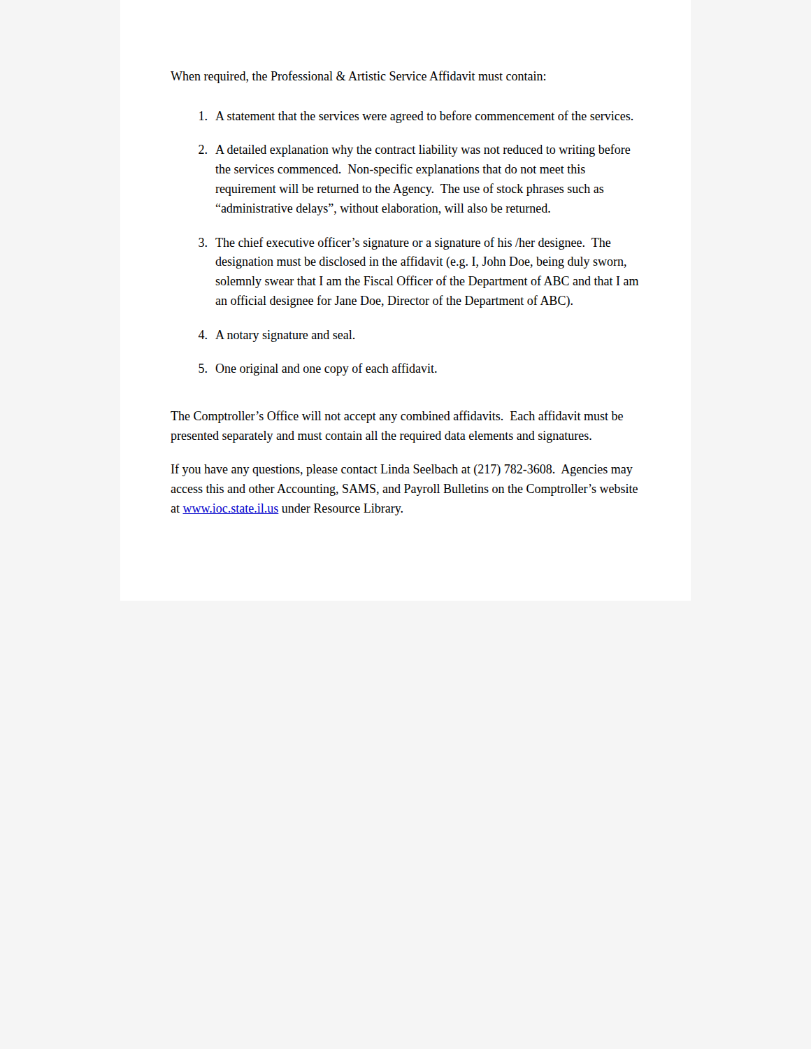When required, the Professional & Artistic Service Affidavit must contain:
A statement that the services were agreed to before commencement of the services.
A detailed explanation why the contract liability was not reduced to writing before the services commenced. Non-specific explanations that do not meet this requirement will be returned to the Agency. The use of stock phrases such as “administrative delays”, without elaboration, will also be returned.
The chief executive officer’s signature or a signature of his /her designee. The designation must be disclosed in the affidavit (e.g. I, John Doe, being duly sworn, solemnly swear that I am the Fiscal Officer of the Department of ABC and that I am an official designee for Jane Doe, Director of the Department of ABC).
A notary signature and seal.
One original and one copy of each affidavit.
The Comptroller’s Office will not accept any combined affidavits. Each affidavit must be presented separately and must contain all the required data elements and signatures.
If you have any questions, please contact Linda Seelbach at (217) 782-3608. Agencies may access this and other Accounting, SAMS, and Payroll Bulletins on the Comptroller’s website at www.ioc.state.il.us under Resource Library.